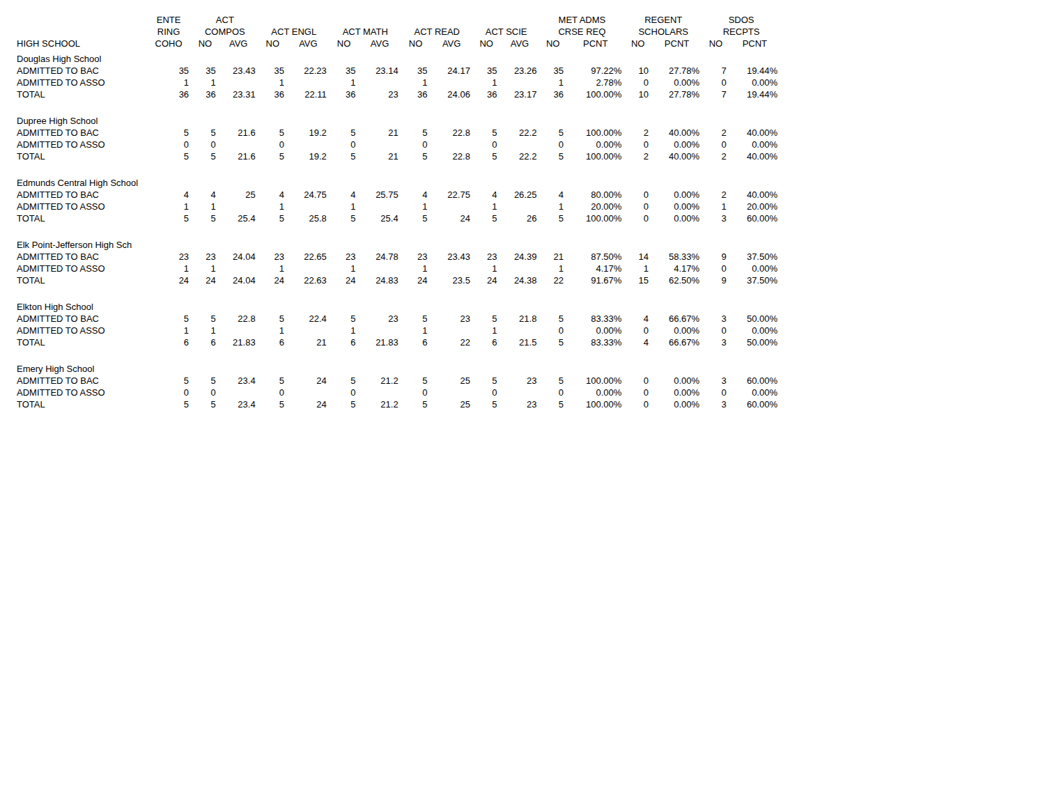| | ENTE | ACT | | | | | MET ADMS | REGENT | SDOS |
| --- | --- | --- | --- | --- | --- | --- | --- | --- | --- |
| | RING | COMPOS | ACT ENGL | ACT MATH | ACT READ | ACT SCIE | CRSE REQ | SCHOLARS | RECPTS |
| HIGH SCHOOL | COHO | NO | AVG | NO | AVG | NO | AVG | NO | AVG | NO | AVG | NO | PCNT | NO | PCNT | NO | PCNT |
| Douglas High School |
| ADMITTED TO BAC | 35 | 35 | 23.43 | 35 | 22.23 | 35 | 23.14 | 35 | 24.17 | 35 | 23.26 | 35 | 97.22% | 10 | 27.78% | 7 | 19.44% |
| ADMITTED TO ASSO | 1 | 1 | | 1 | | 1 | | 1 | | 1 | | 1 | 2.78% | 0 | 0.00% | 0 | 0.00% |
| TOTAL | 36 | 36 | 23.31 | 36 | 22.11 | 36 | 23 | 36 | 24.06 | 36 | 23.17 | 36 | 100.00% | 10 | 27.78% | 7 | 19.44% |
| Dupree High School |
| ADMITTED TO BAC | 5 | 5 | 21.6 | 5 | 19.2 | 5 | 21 | 5 | 22.8 | 5 | 22.2 | 5 | 100.00% | 2 | 40.00% | 2 | 40.00% |
| ADMITTED TO ASSO | 0 | 0 | | 0 | | 0 | | 0 | | 0 | | 0 | 0.00% | 0 | 0.00% | 0 | 0.00% |
| TOTAL | 5 | 5 | 21.6 | 5 | 19.2 | 5 | 21 | 5 | 22.8 | 5 | 22.2 | 5 | 100.00% | 2 | 40.00% | 2 | 40.00% |
| Edmunds Central High School |
| ADMITTED TO BAC | 4 | 4 | 25 | 4 | 24.75 | 4 | 25.75 | 4 | 22.75 | 4 | 26.25 | 4 | 80.00% | 0 | 0.00% | 2 | 40.00% |
| ADMITTED TO ASSO | 1 | 1 | | 1 | | 1 | | 1 | | 1 | | 1 | 20.00% | 0 | 0.00% | 1 | 20.00% |
| TOTAL | 5 | 5 | 25.4 | 5 | 25.8 | 5 | 25.4 | 5 | 24 | 5 | 26 | 5 | 100.00% | 0 | 0.00% | 3 | 60.00% |
| Elk Point-Jefferson High Sch |
| ADMITTED TO BAC | 23 | 23 | 24.04 | 23 | 22.65 | 23 | 24.78 | 23 | 23.43 | 23 | 24.39 | 21 | 87.50% | 14 | 58.33% | 9 | 37.50% |
| ADMITTED TO ASSO | 1 | 1 | | 1 | | 1 | | 1 | | 1 | | 1 | 4.17% | 1 | 4.17% | 0 | 0.00% |
| TOTAL | 24 | 24 | 24.04 | 24 | 22.63 | 24 | 24.83 | 24 | 23.5 | 24 | 24.38 | 22 | 91.67% | 15 | 62.50% | 9 | 37.50% |
| Elkton High School |
| ADMITTED TO BAC | 5 | 5 | 22.8 | 5 | 22.4 | 5 | 23 | 5 | 23 | 5 | 21.8 | 5 | 83.33% | 4 | 66.67% | 3 | 50.00% |
| ADMITTED TO ASSO | 1 | 1 | | 1 | | 1 | | 1 | | 1 | | 0 | 0.00% | 0 | 0.00% | 0 | 0.00% |
| TOTAL | 6 | 6 | 21.83 | 6 | 21 | 6 | 21.83 | 6 | 22 | 6 | 21.5 | 5 | 83.33% | 4 | 66.67% | 3 | 50.00% |
| Emery High School |
| ADMITTED TO BAC | 5 | 5 | 23.4 | 5 | 24 | 5 | 21.2 | 5 | 25 | 5 | 23 | 5 | 100.00% | 0 | 0.00% | 3 | 60.00% |
| ADMITTED TO ASSO | 0 | 0 | | 0 | | 0 | | 0 | | 0 | | 0 | 0.00% | 0 | 0.00% | 0 | 0.00% |
| TOTAL | 5 | 5 | 23.4 | 5 | 24 | 5 | 21.2 | 5 | 25 | 5 | 23 | 5 | 100.00% | 0 | 0.00% | 3 | 60.00% |